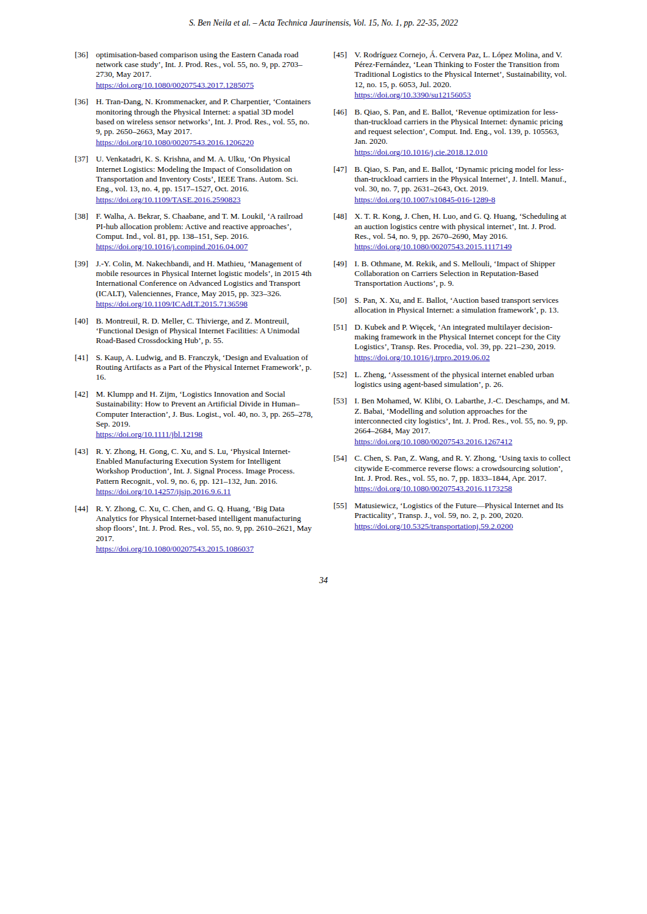S. Ben Neila et al. – Acta Technica Jaurinensis, Vol. 15, No. 1, pp. 22-35, 2022
[36] optimisation-based comparison using the Eastern Canada road network case study’, Int. J. Prod. Res., vol. 55, no. 9, pp. 2703–2730, May 2017. https://doi.org/10.1080/00207543.2017.1285075
[36] H. Tran-Dang, N. Krommenacker, and P. Charpentier, ‘Containers monitoring through the Physical Internet: a spatial 3D model based on wireless sensor networks’, Int. J. Prod. Res., vol. 55, no. 9, pp. 2650–2663, May 2017. https://doi.org/10.1080/00207543.2016.1206220
[37] U. Venkatadri, K. S. Krishna, and M. A. Ulku, ‘On Physical Internet Logistics: Modeling the Impact of Consolidation on Transportation and Inventory Costs’, IEEE Trans. Autom. Sci. Eng., vol. 13, no. 4, pp. 1517–1527, Oct. 2016. https://doi.org/10.1109/TASE.2016.2590823
[38] F. Walha, A. Bekrar, S. Chaabane, and T. M. Loukil, ‘A railroad PI-hub allocation problem: Active and reactive approaches’, Comput. Ind., vol. 81, pp. 138–151, Sep. 2016. https://doi.org/10.1016/j.compind.2016.04.007
[39] J.-Y. Colin, M. Nakechbandi, and H. Mathieu, ‘Management of mobile resources in Physical Internet logistic models’, in 2015 4th International Conference on Advanced Logistics and Transport (ICALT), Valenciennes, France, May 2015, pp. 323–326. https://doi.org/10.1109/ICAdLT.2015.7136598
[40] B. Montreuil, R. D. Meller, C. Thivierge, and Z. Montreuil, ‘Functional Design of Physical Internet Facilities: A Unimodal Road-Based Crossdocking Hub’, p. 55.
[41] S. Kaup, A. Ludwig, and B. Franczyk, ‘Design and Evaluation of Routing Artifacts as a Part of the Physical Internet Framework’, p. 16.
[42] M. Klumpp and H. Zijm, ‘Logistics Innovation and Social Sustainability: How to Prevent an Artificial Divide in Human–Computer Interaction’, J. Bus. Logist., vol. 40, no. 3, pp. 265–278, Sep. 2019. https://doi.org/10.1111/jbl.12198
[43] R. Y. Zhong, H. Gong, C. Xu, and S. Lu, ‘Physical Internet-Enabled Manufacturing Execution System for Intelligent Workshop Production’, Int. J. Signal Process. Image Process. Pattern Recognit., vol. 9, no. 6, pp. 121–132, Jun. 2016. https://doi.org/10.14257/ijsip.2016.9.6.11
[44] R. Y. Zhong, C. Xu, C. Chen, and G. Q. Huang, ‘Big Data Analytics for Physical Internet-based intelligent manufacturing shop floors’, Int. J. Prod. Res., vol. 55, no. 9, pp. 2610–2621, May 2017. https://doi.org/10.1080/00207543.2015.1086037
[45] V. Rodríguez Cornejo, Á. Cervera Paz, L. López Molina, and V. Pérez-Fernández, ‘Lean Thinking to Foster the Transition from Traditional Logistics to the Physical Internet’, Sustainability, vol. 12, no. 15, p. 6053, Jul. 2020. https://doi.org/10.3390/su12156053
[46] B. Qiao, S. Pan, and E. Ballot, ‘Revenue optimization for less-than-truckload carriers in the Physical Internet: dynamic pricing and request selection’, Comput. Ind. Eng., vol. 139, p. 105563, Jan. 2020. https://doi.org/10.1016/j.cie.2018.12.010
[47] B. Qiao, S. Pan, and E. Ballot, ‘Dynamic pricing model for less-than-truckload carriers in the Physical Internet’, J. Intell. Manuf., vol. 30, no. 7, pp. 2631–2643, Oct. 2019. https://doi.org/10.1007/s10845-016-1289-8
[48] X. T. R. Kong, J. Chen, H. Luo, and G. Q. Huang, ‘Scheduling at an auction logistics centre with physical internet’, Int. J. Prod. Res., vol. 54, no. 9, pp. 2670–2690, May 2016. https://doi.org/10.1080/00207543.2015.1117149
[49] I. B. Othmane, M. Rekik, and S. Mellouli, ‘Impact of Shipper Collaboration on Carriers Selection in Reputation-Based Transportation Auctions’, p. 9.
[50] S. Pan, X. Xu, and E. Ballot, ‘Auction based transport services allocation in Physical Internet: a simulation framework’, p. 13.
[51] D. Kubek and P. Więcek, ‘An integrated multilayer decision-making framework in the Physical Internet concept for the City Logistics’, Transp. Res. Procedia, vol. 39, pp. 221–230, 2019. https://doi.org/10.1016/j.trpro.2019.06.02
[52] L. Zheng, ‘Assessment of the physical internet enabled urban logistics using agent-based simulation’, p. 26.
[53] I. Ben Mohamed, W. Klibi, O. Labarthe, J.-C. Deschamps, and M. Z. Babai, ‘Modelling and solution approaches for the interconnected city logistics’, Int. J. Prod. Res., vol. 55, no. 9, pp. 2664–2684, May 2017. https://doi.org/10.1080/00207543.2016.1267412
[54] C. Chen, S. Pan, Z. Wang, and R. Y. Zhong, ‘Using taxis to collect citywide E-commerce reverse flows: a crowdsourcing solution’, Int. J. Prod. Res., vol. 55, no. 7, pp. 1833–1844, Apr. 2017. https://doi.org/10.1080/00207543.2016.1173258
[55] Matusiewicz, ‘Logistics of the Future—Physical Internet and Its Practicality’, Transp. J., vol. 59, no. 2, p. 200, 2020. https://doi.org/10.5325/transportationj.59.2.0200
34